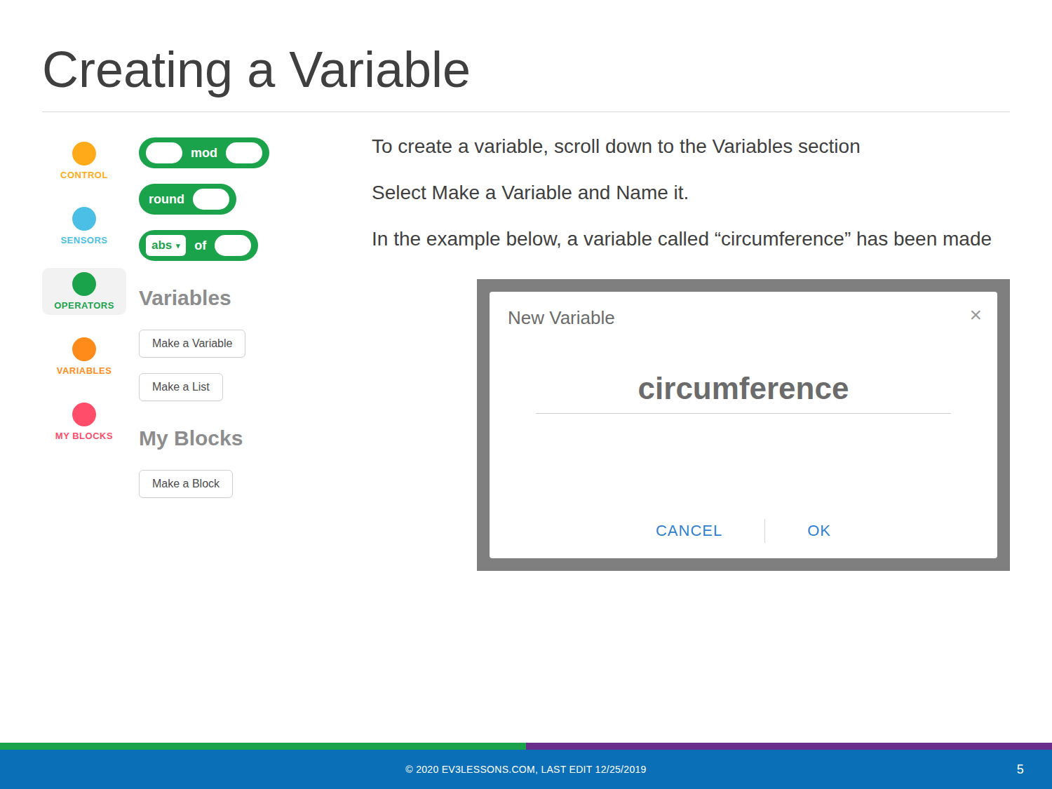Creating a Variable
CONTROL
SENSORS
OPERATORS
VARIABLES
MY BLOCKS
mod
round
abs ▾ of
Variables
Make a Variable
Make a List
My Blocks
Make a Block
To create a variable, scroll down to the Variables section
Select Make a Variable and Name it.
In the example below, a variable called “circumference” has been made
×
New Variable
circumference
CANCEL OK
© 2020 EV3LESSONS.COM, LAST EDIT 12/25/2019 5